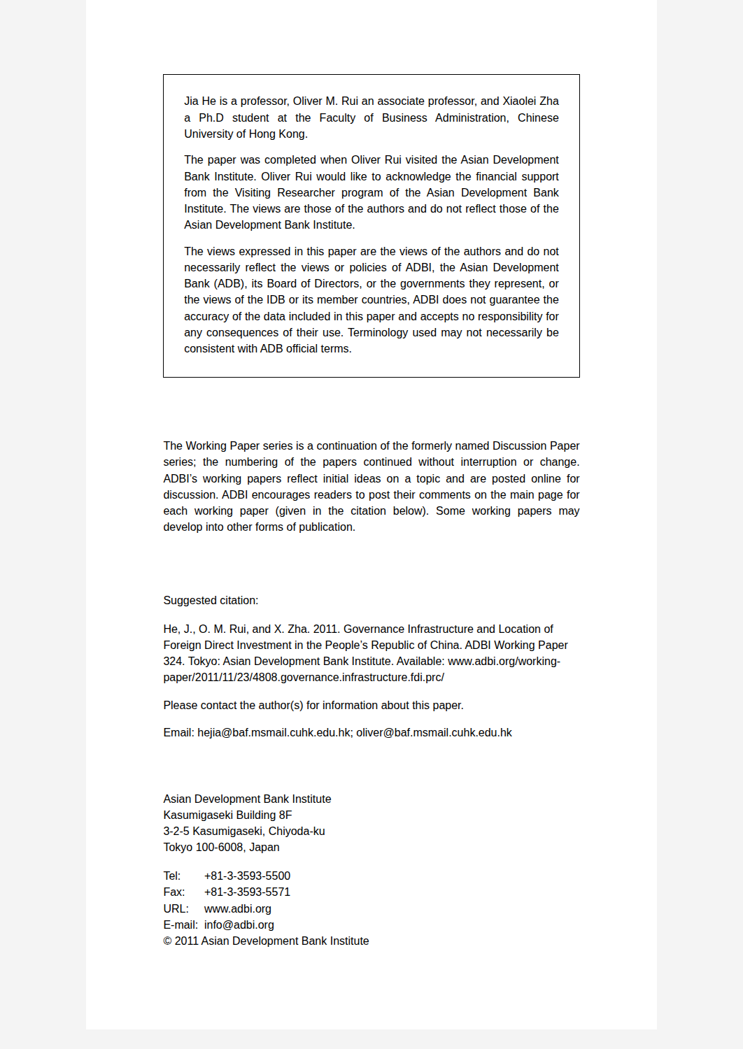Jia He is a professor, Oliver M. Rui an associate professor, and Xiaolei Zha a Ph.D student at the Faculty of Business Administration, Chinese University of Hong Kong.
The paper was completed when Oliver Rui visited the Asian Development Bank Institute. Oliver Rui would like to acknowledge the financial support from the Visiting Researcher program of the Asian Development Bank Institute. The views are those of the authors and do not reflect those of the Asian Development Bank Institute.
The views expressed in this paper are the views of the authors and do not necessarily reflect the views or policies of ADBI, the Asian Development Bank (ADB), its Board of Directors, or the governments they represent, or the views of the IDB or its member countries, ADBI does not guarantee the accuracy of the data included in this paper and accepts no responsibility for any consequences of their use. Terminology used may not necessarily be consistent with ADB official terms.
The Working Paper series is a continuation of the formerly named Discussion Paper series; the numbering of the papers continued without interruption or change. ADBI’s working papers reflect initial ideas on a topic and are posted online for discussion. ADBI encourages readers to post their comments on the main page for each working paper (given in the citation below). Some working papers may develop into other forms of publication.
Suggested citation:
He, J., O. M. Rui, and X. Zha. 2011. Governance Infrastructure and Location of Foreign Direct Investment in the People’s Republic of China. ADBI Working Paper 324. Tokyo: Asian Development Bank Institute. Available: www.adbi.org/working-paper/2011/11/23/4808.governance.infrastructure.fdi.prc/
Please contact the author(s) for information about this paper.
Email: hejia@baf.msmail.cuhk.edu.hk; oliver@baf.msmail.cuhk.edu.hk
Asian Development Bank Institute
Kasumigaseki Building 8F
3-2-5 Kasumigaseki, Chiyoda-ku
Tokyo 100-6008, Japan
| Tel: | +81-3-3593-5500 |
| Fax: | +81-3-3593-5571 |
| URL: | www.adbi.org |
| E-mail: | info@adbi.org |
© 2011 Asian Development Bank Institute